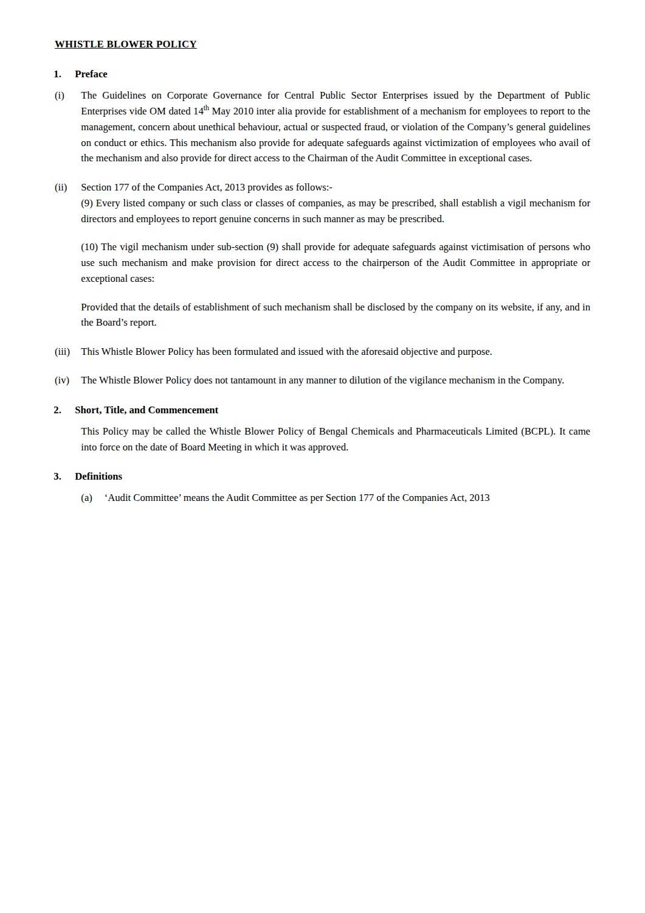WHISTLE BLOWER POLICY
Preface
The Guidelines on Corporate Governance for Central Public Sector Enterprises issued by the Department of Public Enterprises vide OM dated 14th May 2010 inter alia provide for establishment of a mechanism for employees to report to the management, concern about unethical behaviour, actual or suspected fraud, or violation of the Company’s general guidelines on conduct or ethics. This mechanism also provide for adequate safeguards against victimization of employees who avail of the mechanism and also provide for direct access to the Chairman of the Audit Committee in exceptional cases.
Section 177 of the Companies Act, 2013 provides as follows:-
(9) Every listed company or such class or classes of companies, as may be prescribed, shall establish a vigil mechanism for directors and employees to report genuine concerns in such manner as may be prescribed.
(10) The vigil mechanism under sub-section (9) shall provide for adequate safeguards against victimisation of persons who use such mechanism and make provision for direct access to the chairperson of the Audit Committee in appropriate or exceptional cases:
Provided that the details of establishment of such mechanism shall be disclosed by the company on its website, if any, and in the Board’s report.
This Whistle Blower Policy has been formulated and issued with the aforesaid objective and purpose.
The Whistle Blower Policy does not tantamount in any manner to dilution of the vigilance mechanism in the Company.
Short, Title, and Commencement
This Policy may be called the Whistle Blower Policy of Bengal Chemicals and Pharmaceuticals Limited (BCPL). It came into force on the date of Board Meeting in which it was approved.
Definitions
‘Audit Committee’ means the Audit Committee as per Section 177 of the Companies Act, 2013